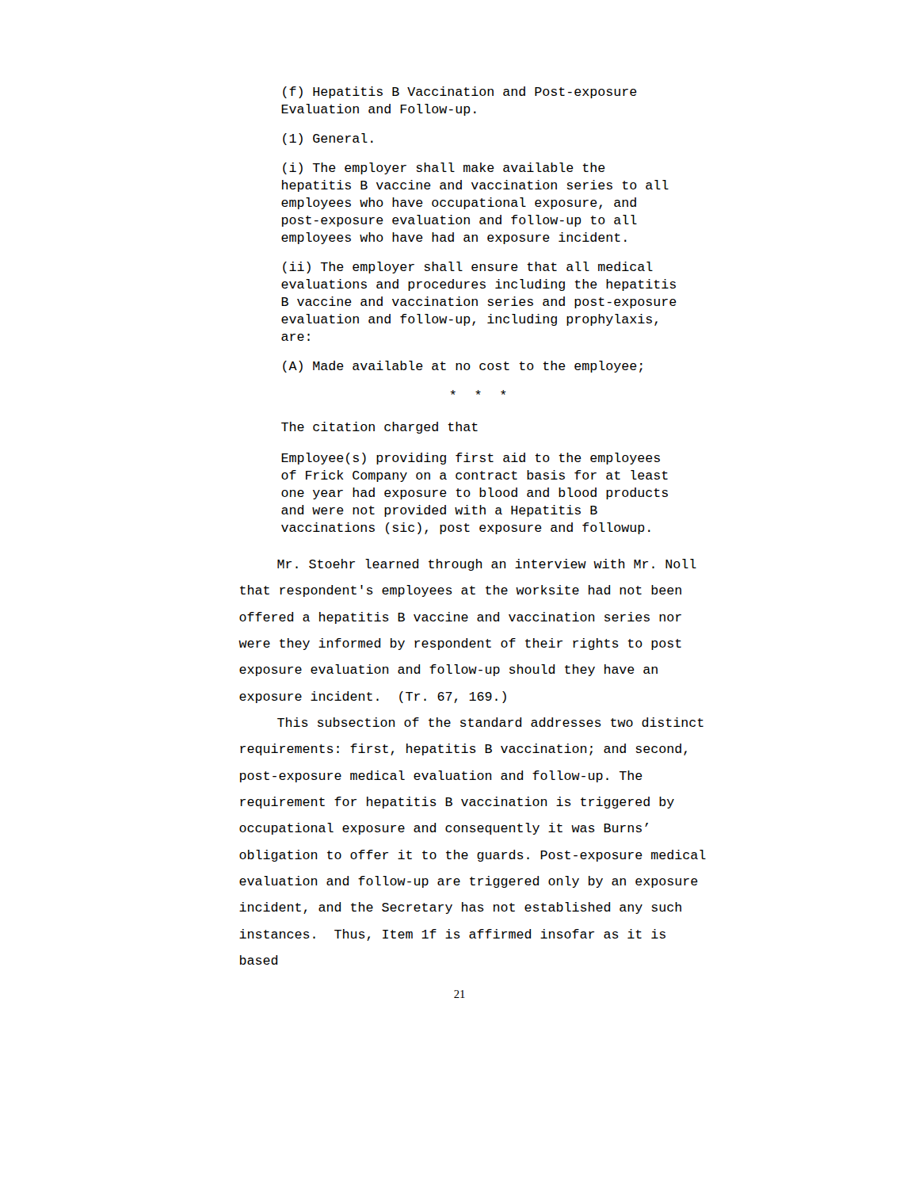(f) Hepatitis B Vaccination and Post-exposure Evaluation and Follow-up.
(1) General.
(i) The employer shall make available the hepatitis B vaccine and vaccination series to all employees who have occupational exposure, and post-exposure evaluation and follow-up to all employees who have had an exposure incident.
(ii) The employer shall ensure that all medical evaluations and procedures including the hepatitis B vaccine and vaccination series and post-exposure evaluation and follow-up, including prophylaxis, are:
(A) Made available at no cost to the employee;
* * *
The citation charged that
Employee(s) providing first aid to the employees of Frick Company on a contract basis for at least one year had exposure to blood and blood products and were not provided with a Hepatitis B vaccinations (sic), post exposure and followup.
Mr. Stoehr learned through an interview with Mr. Noll that respondent's employees at the worksite had not been offered a hepatitis B vaccine and vaccination series nor were they informed by respondent of their rights to post exposure evaluation and follow-up should they have an exposure incident. (Tr. 67, 169.)
This subsection of the standard addresses two distinct requirements: first, hepatitis B vaccination; and second, post-exposure medical evaluation and follow-up. The requirement for hepatitis B vaccination is triggered by occupational exposure and consequently it was Burns’ obligation to offer it to the guards. Post-exposure medical evaluation and follow-up are triggered only by an exposure incident, and the Secretary has not established any such instances. Thus, Item 1f is affirmed insofar as it is based
21